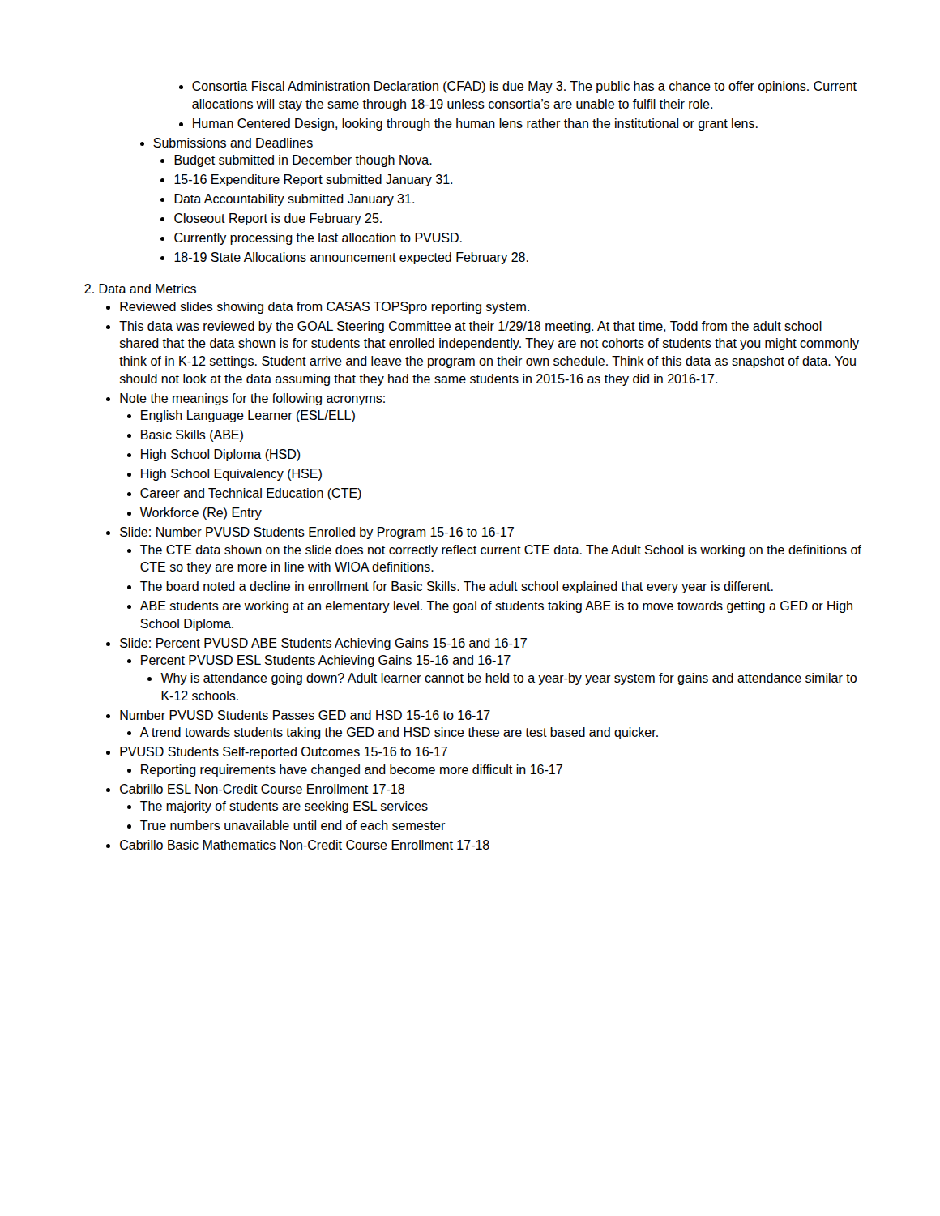Consortia Fiscal Administration Declaration (CFAD) is due May 3. The public has a chance to offer opinions. Current allocations will stay the same through 18-19 unless consortia’s are unable to fulfil their role.
Human Centered Design, looking through the human lens rather than the institutional or grant lens.
Submissions and Deadlines
Budget submitted in December though Nova.
15-16 Expenditure Report submitted January 31.
Data Accountability submitted January 31.
Closeout Report is due February 25.
Currently processing the last allocation to PVUSD.
18-19 State Allocations announcement expected February 28.
Data and Metrics
Reviewed slides showing data from CASAS TOPSpro reporting system.
This data was reviewed by the GOAL Steering Committee at their 1/29/18 meeting. At that time, Todd from the adult school shared that the data shown is for students that enrolled independently. They are not cohorts of students that you might commonly think of in K-12 settings. Student arrive and leave the program on their own schedule. Think of this data as snapshot of data. You should not look at the data assuming that they had the same students in 2015-16 as they did in 2016-17.
Note the meanings for the following acronyms:
English Language Learner (ESL/ELL)
Basic Skills (ABE)
High School Diploma (HSD)
High School Equivalency (HSE)
Career and Technical Education (CTE)
Workforce (Re) Entry
Slide: Number PVUSD Students Enrolled by Program 15-16 to 16-17
The CTE data shown on the slide does not correctly reflect current CTE data. The Adult School is working on the definitions of CTE so they are more in line with WIOA definitions.
The board noted a decline in enrollment for Basic Skills. The adult school explained that every year is different.
ABE students are working at an elementary level. The goal of students taking ABE is to move towards getting a GED or High School Diploma.
Slide: Percent PVUSD ABE Students Achieving Gains 15-16 and 16-17
Percent PVUSD ESL Students Achieving Gains 15-16 and 16-17
Why is attendance going down? Adult learner cannot be held to a year-by year system for gains and attendance similar to K-12 schools.
Number PVUSD Students Passes GED and HSD 15-16 to 16-17
A trend towards students taking the GED and HSD since these are test based and quicker.
PVUSD Students Self-reported Outcomes 15-16 to 16-17
Reporting requirements have changed and become more difficult in 16-17
Cabrillo ESL Non-Credit Course Enrollment 17-18
The majority of students are seeking ESL services
True numbers unavailable until end of each semester
Cabrillo Basic Mathematics Non-Credit Course Enrollment 17-18